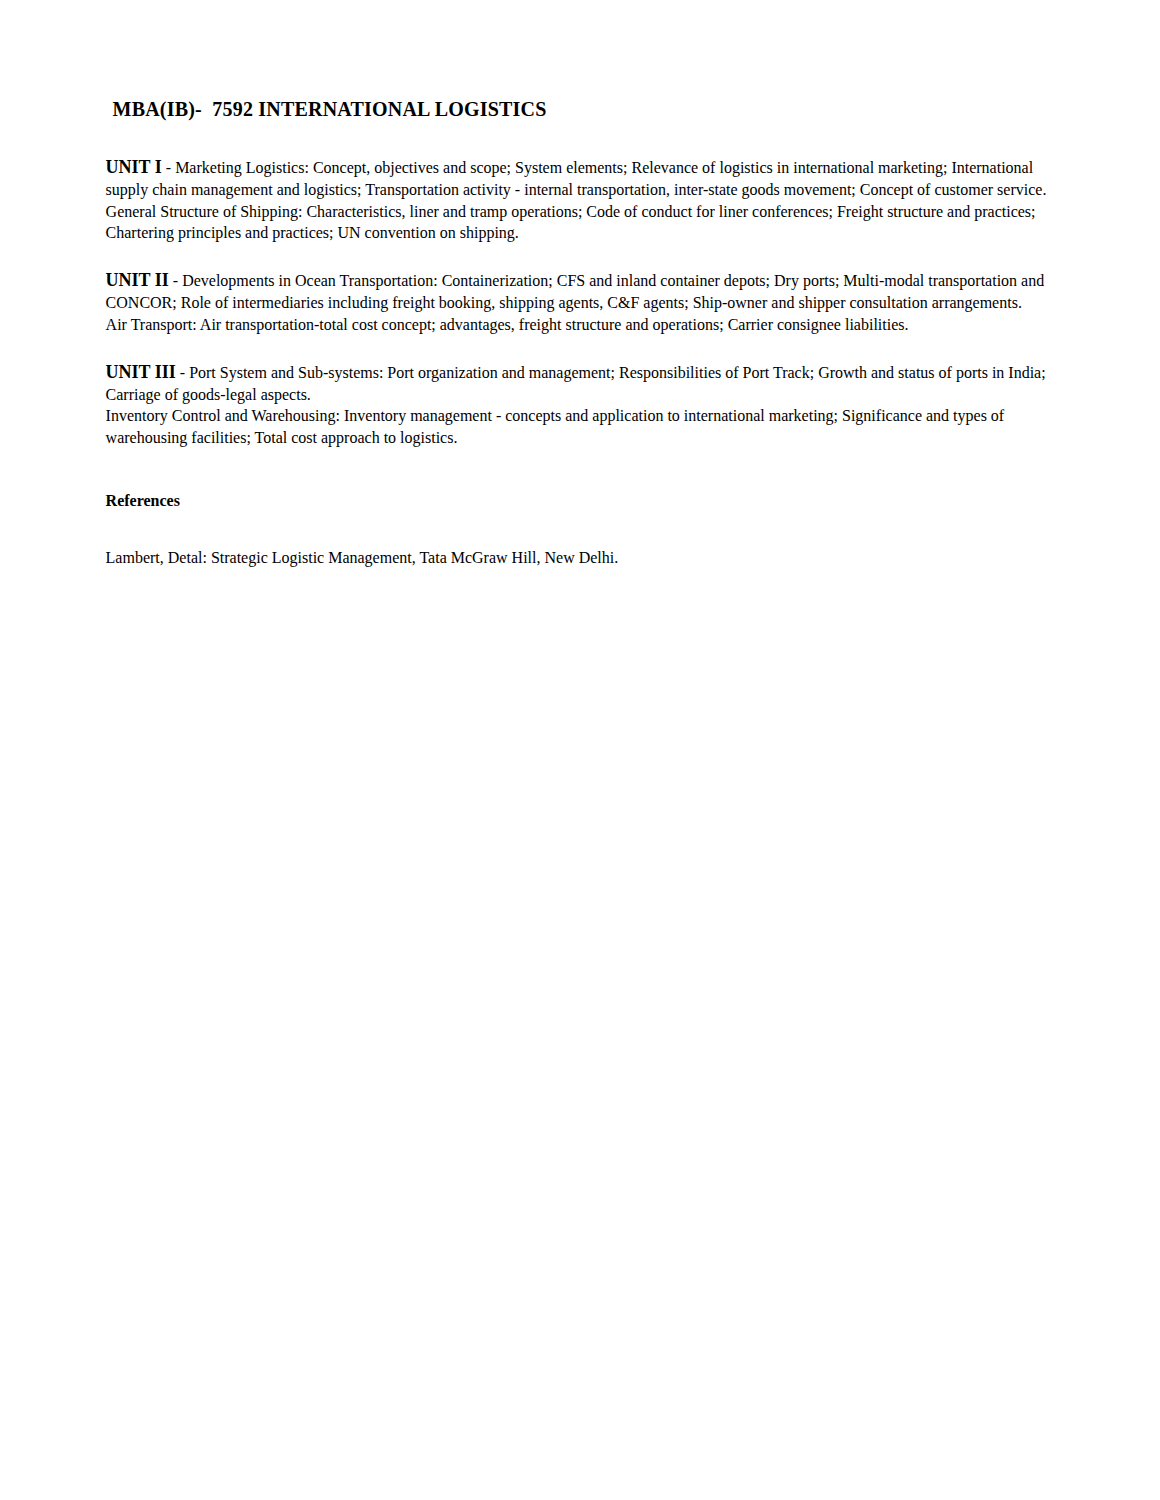MBA(IB)- 7592 INTERNATIONAL LOGISTICS
UNIT I - Marketing Logistics: Concept, objectives and scope; System elements; Relevance of logistics in international marketing; International supply chain management and logistics; Transportation activity - internal transportation, inter-state goods movement; Concept of customer service.
General Structure of Shipping: Characteristics, liner and tramp operations; Code of conduct for liner conferences; Freight structure and practices; Chartering principles and practices; UN convention on shipping.
UNIT II - Developments in Ocean Transportation: Containerization; CFS and inland container depots; Dry ports; Multi-modal transportation and CONCOR; Role of intermediaries including freight booking, shipping agents, C&F agents; Ship-owner and shipper consultation arrangements.
Air Transport: Air transportation-total cost concept; advantages, freight structure and operations; Carrier consignee liabilities.
UNIT III - Port System and Sub-systems: Port organization and management; Responsibilities of Port Track; Growth and status of ports in India; Carriage of goods-legal aspects.
Inventory Control and Warehousing: Inventory management - concepts and application to international marketing; Significance and types of warehousing facilities; Total cost approach to logistics.
References
Lambert, Detal: Strategic Logistic Management, Tata McGraw Hill, New Delhi.